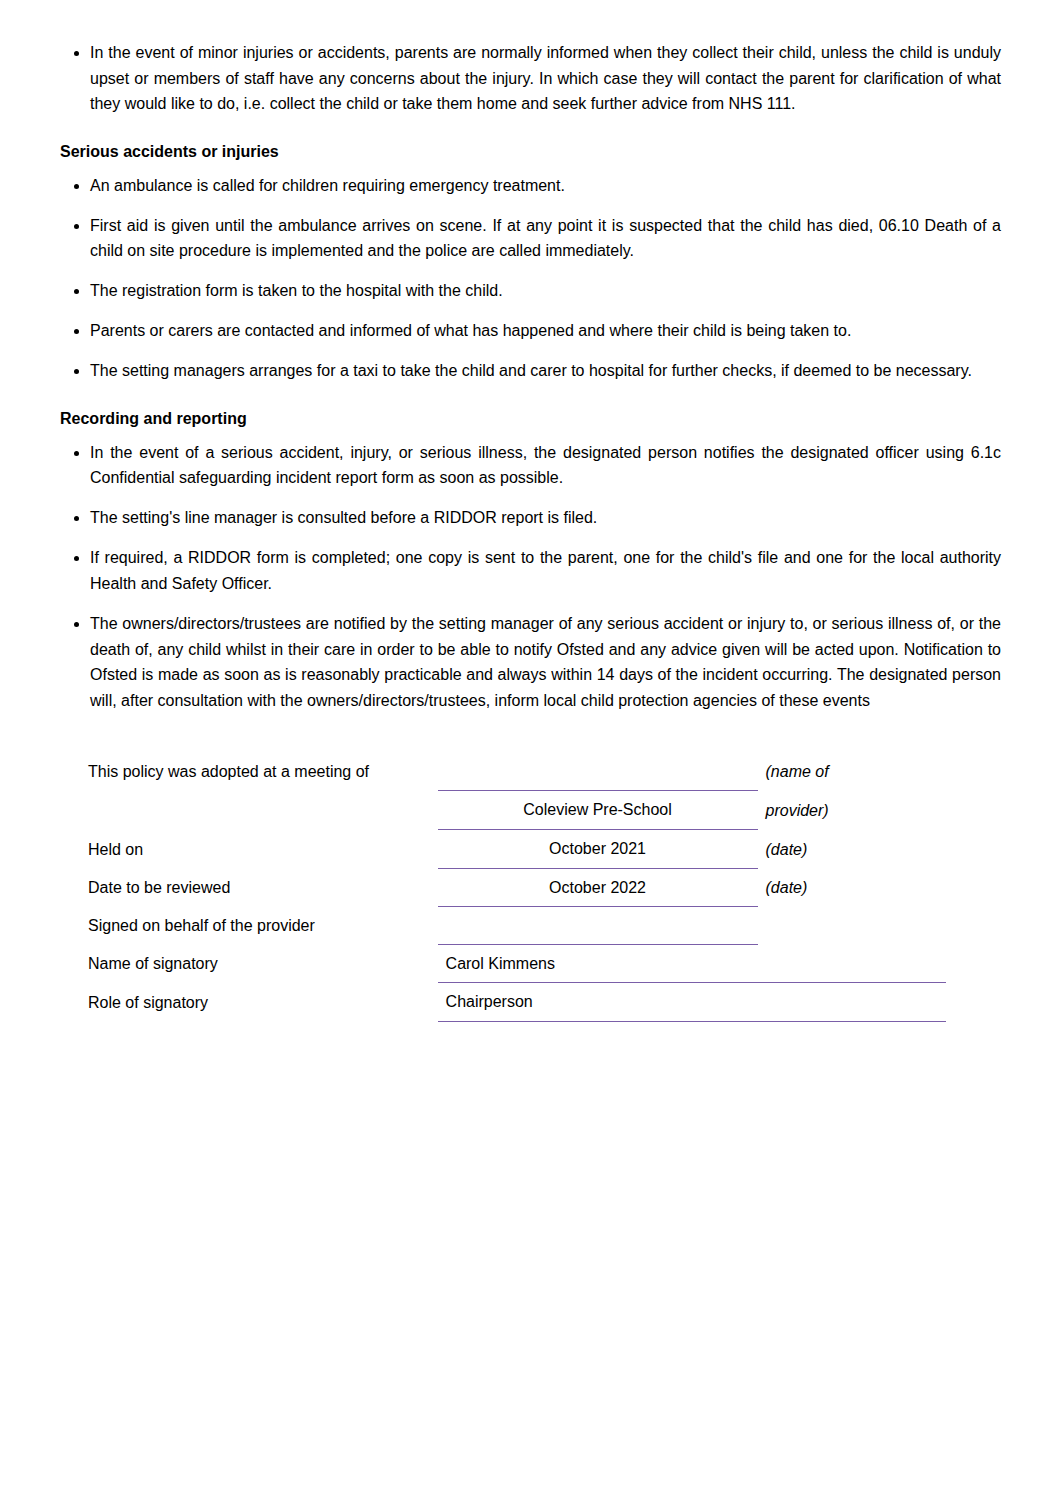In the event of minor injuries or accidents, parents are normally informed when they collect their child, unless the child is unduly upset or members of staff have any concerns about the injury. In which case they will contact the parent for clarification of what they would like to do, i.e. collect the child or take them home and seek further advice from NHS 111.
Serious accidents or injuries
An ambulance is called for children requiring emergency treatment.
First aid is given until the ambulance arrives on scene. If at any point it is suspected that the child has died, 06.10 Death of a child on site procedure is implemented and the police are called immediately.
The registration form is taken to the hospital with the child.
Parents or carers are contacted and informed of what has happened and where their child is being taken to.
The setting managers arranges for a taxi to take the child and carer to hospital for further checks, if deemed to be necessary.
Recording and reporting
In the event of a serious accident, injury, or serious illness, the designated person notifies the designated officer using 6.1c Confidential safeguarding incident report form as soon as possible.
The setting's line manager is consulted before a RIDDOR report is filed.
If required, a RIDDOR form is completed; one copy is sent to the parent, one for the child's file and one for the local authority Health and Safety Officer.
The owners/directors/trustees are notified by the setting manager of any serious accident or injury to, or serious illness of, or the death of, any child whilst in their care in order to be able to notify Ofsted and any advice given will be acted upon. Notification to Ofsted is made as soon as is reasonably practicable and always within 14 days of the incident occurring. The designated person will, after consultation with the owners/directors/trustees, inform local child protection agencies of these events
| This policy was adopted at a meeting of | | (name of |
| | Coleview Pre-School | provider) |
| Held on | October 2021 | (date) |
| Date to be reviewed | October 2022 | (date) |
| Signed on behalf of the provider | | |
| Name of signatory | Carol Kimmens |
| Role of signatory | Chairperson |